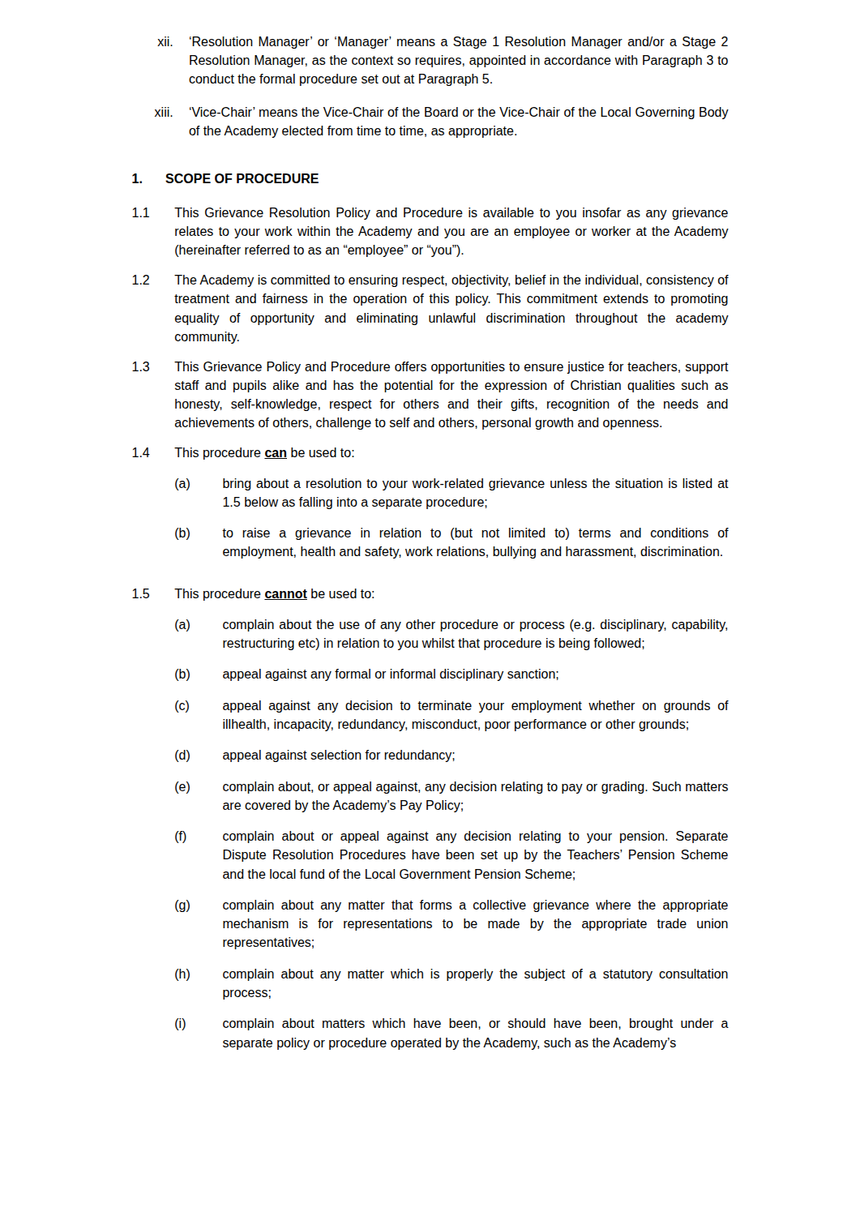xii. ‘Resolution Manager’ or ‘Manager’ means a Stage 1 Resolution Manager and/or a Stage 2 Resolution Manager, as the context so requires, appointed in accordance with Paragraph 3 to conduct the formal procedure set out at Paragraph 5.
xiii. ‘Vice-Chair’ means the Vice-Chair of the Board or the Vice-Chair of the Local Governing Body of the Academy elected from time to time, as appropriate.
1. SCOPE OF PROCEDURE
1.1 This Grievance Resolution Policy and Procedure is available to you insofar as any grievance relates to your work within the Academy and you are an employee or worker at the Academy (hereinafter referred to as an “employee” or “you”).
1.2 The Academy is committed to ensuring respect, objectivity, belief in the individual, consistency of treatment and fairness in the operation of this policy. This commitment extends to promoting equality of opportunity and eliminating unlawful discrimination throughout the academy community.
1.3 This Grievance Policy and Procedure offers opportunities to ensure justice for teachers, support staff and pupils alike and has the potential for the expression of Christian qualities such as honesty, self-knowledge, respect for others and their gifts, recognition of the needs and achievements of others, challenge to self and others, personal growth and openness.
1.4 This procedure can be used to:
(a) bring about a resolution to your work-related grievance unless the situation is listed at 1.5 below as falling into a separate procedure;
(b) to raise a grievance in relation to (but not limited to) terms and conditions of employment, health and safety, work relations, bullying and harassment, discrimination.
1.5 This procedure cannot be used to:
(a) complain about the use of any other procedure or process (e.g. disciplinary, capability, restructuring etc) in relation to you whilst that procedure is being followed;
(b) appeal against any formal or informal disciplinary sanction;
(c) appeal against any decision to terminate your employment whether on grounds of illhealth, incapacity, redundancy, misconduct, poor performance or other grounds;
(d) appeal against selection for redundancy;
(e) complain about, or appeal against, any decision relating to pay or grading. Such matters are covered by the Academy’s Pay Policy;
(f) complain about or appeal against any decision relating to your pension. Separate Dispute Resolution Procedures have been set up by the Teachers’ Pension Scheme and the local fund of the Local Government Pension Scheme;
(g) complain about any matter that forms a collective grievance where the appropriate mechanism is for representations to be made by the appropriate trade union representatives;
(h) complain about any matter which is properly the subject of a statutory consultation process;
(i) complain about matters which have been, or should have been, brought under a separate policy or procedure operated by the Academy, such as the Academy’s